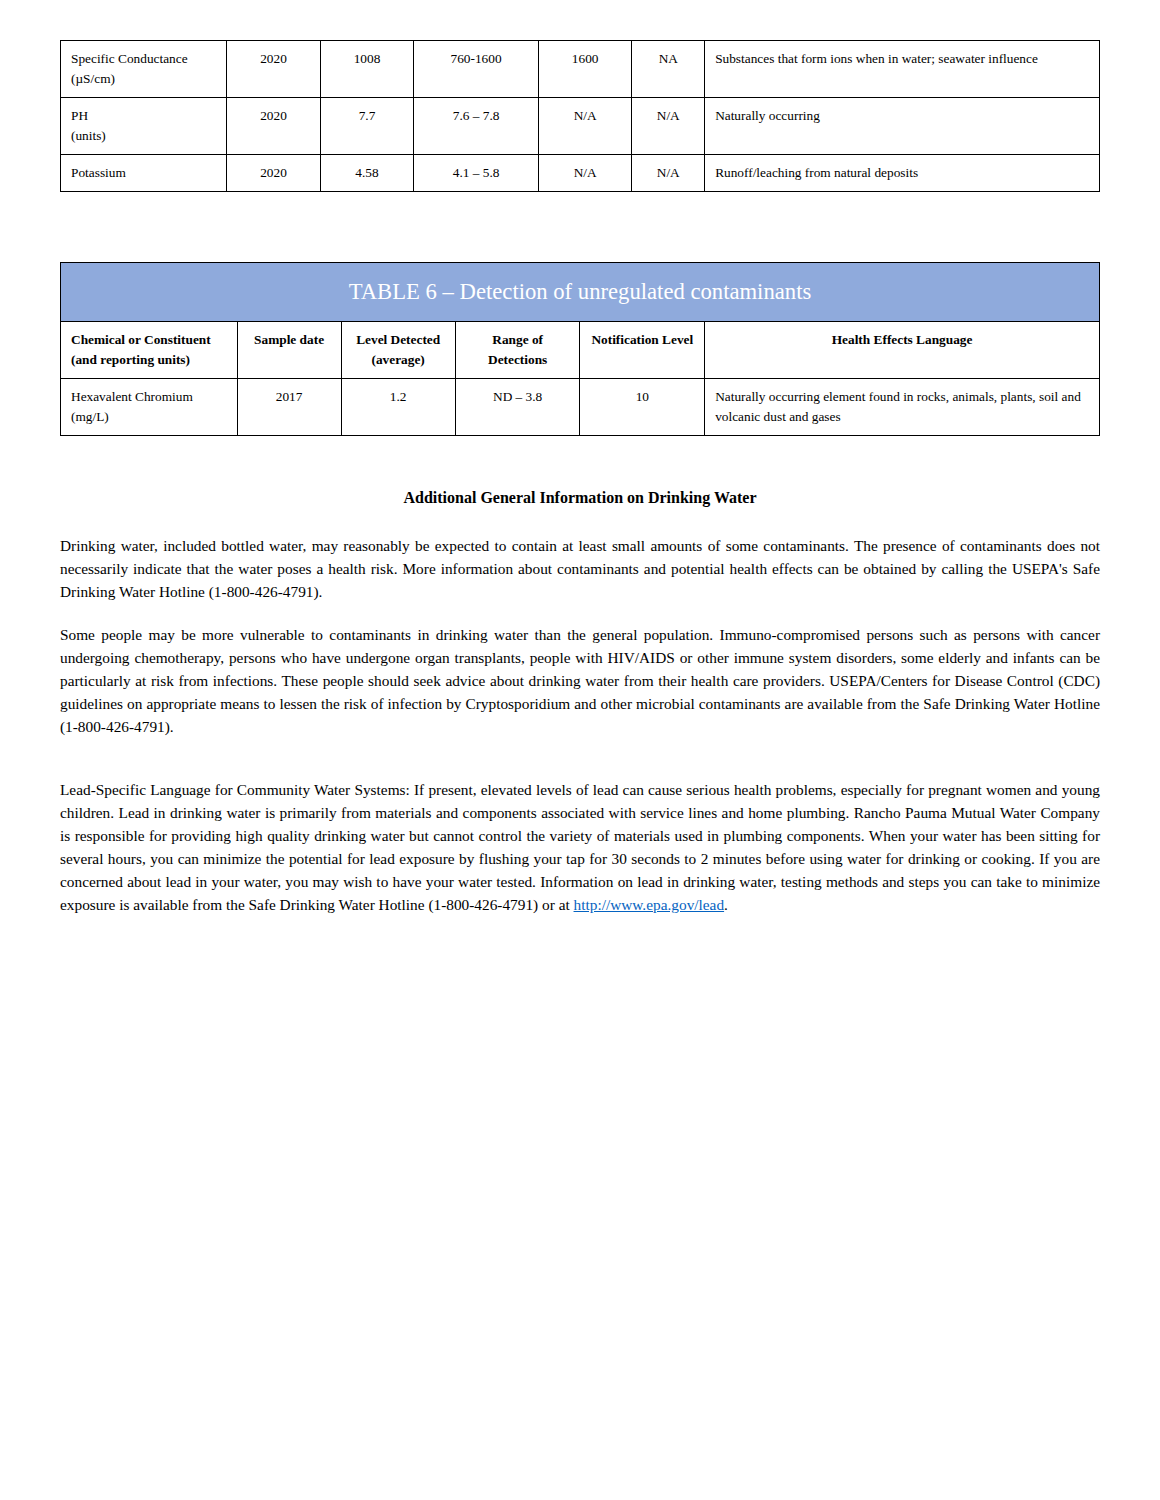| Specific Conductance (µS/cm) | 2020 | 1008 | 760-1600 | 1600 | NA | Substances that form ions when in water; seawater influence |
| PH (units) | 2020 | 7.7 | 7.6 – 7.8 | N/A | N/A | Naturally occurring |
| Potassium | 2020 | 4.58 | 4.1 – 5.8 | N/A | N/A | Runoff/leaching from natural deposits |
| TABLE 6 – Detection of unregulated contaminants |
| Chemical or Constituent (and reporting units) | Sample date | Level Detected (average) | Range of Detections | Notification Level | Health Effects Language |
| Hexavalent Chromium (mg/L) | 2017 | 1.2 | ND – 3.8 | 10 | Naturally occurring element found in rocks, animals, plants, soil and volcanic dust and gases |
Additional General Information on Drinking Water
Drinking water, included bottled water, may reasonably be expected to contain at least small amounts of some contaminants. The presence of contaminants does not necessarily indicate that the water poses a health risk. More information about contaminants and potential health effects can be obtained by calling the USEPA's Safe Drinking Water Hotline (1-800-426-4791).
Some people may be more vulnerable to contaminants in drinking water than the general population. Immuno-compromised persons such as persons with cancer undergoing chemotherapy, persons who have undergone organ transplants, people with HIV/AIDS or other immune system disorders, some elderly and infants can be particularly at risk from infections. These people should seek advice about drinking water from their health care providers. USEPA/Centers for Disease Control (CDC) guidelines on appropriate means to lessen the risk of infection by Cryptosporidium and other microbial contaminants are available from the Safe Drinking Water Hotline (1-800-426-4791).
Lead-Specific Language for Community Water Systems: If present, elevated levels of lead can cause serious health problems, especially for pregnant women and young children. Lead in drinking water is primarily from materials and components associated with service lines and home plumbing. Rancho Pauma Mutual Water Company is responsible for providing high quality drinking water but cannot control the variety of materials used in plumbing components. When your water has been sitting for several hours, you can minimize the potential for lead exposure by flushing your tap for 30 seconds to 2 minutes before using water for drinking or cooking. If you are concerned about lead in your water, you may wish to have your water tested. Information on lead in drinking water, testing methods and steps you can take to minimize exposure is available from the Safe Drinking Water Hotline (1-800-426-4791) or at http://www.epa.gov/lead.